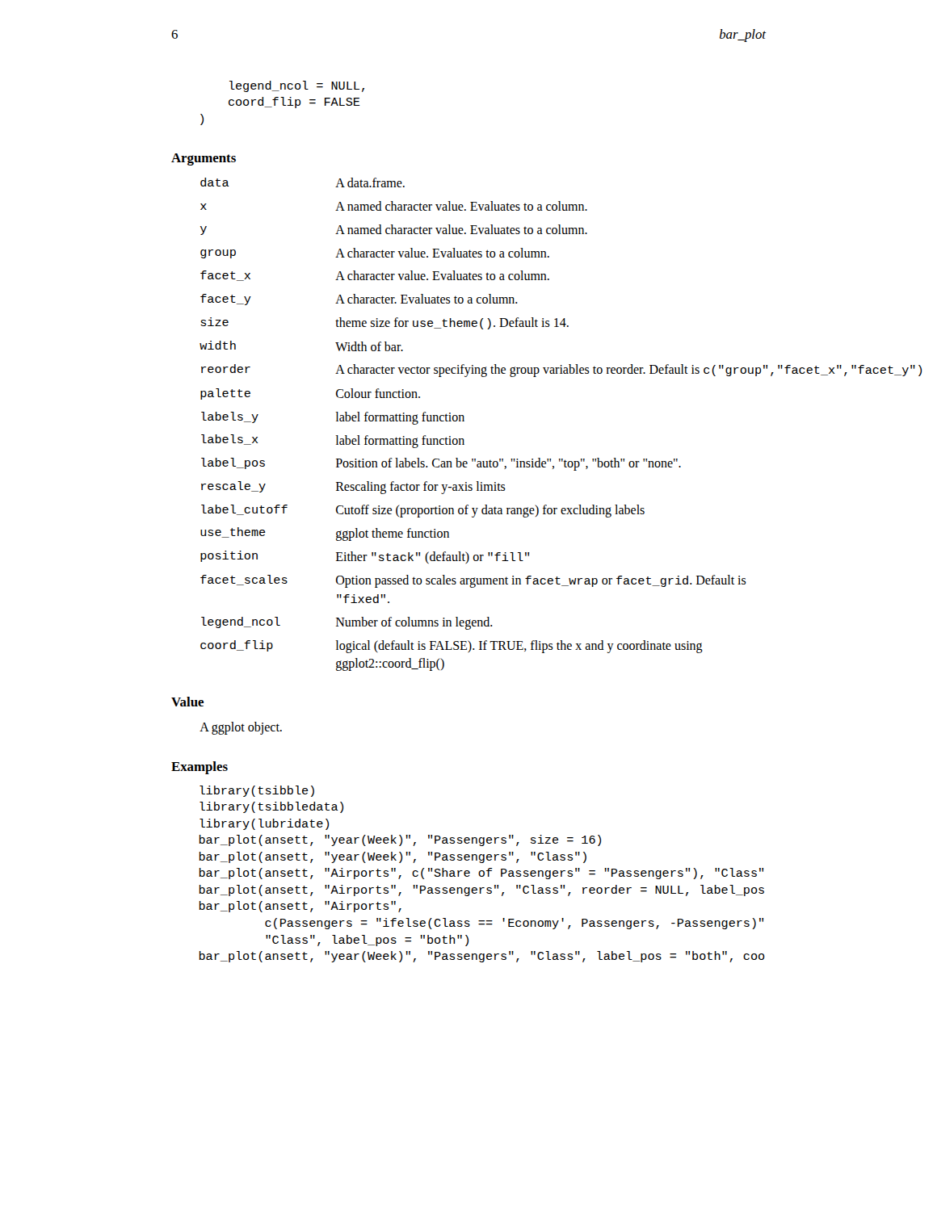6 bar_plot
    legend_ncol = NULL,
    coord_flip = FALSE
)
Arguments
data
A data.frame.
x
A named character value. Evaluates to a column.
y
A named character value. Evaluates to a column.
group
A character value. Evaluates to a column.
facet_x
A character value. Evaluates to a column.
facet_y
A character. Evaluates to a column.
size
theme size for use_theme(). Default is 14.
width
Width of bar.
reorder
A character vector specifying the group variables to reorder. Default is c("group","facet_x","facet_y")
palette
Colour function.
labels_y
label formatting function
labels_x
label formatting function
label_pos
Position of labels. Can be "auto", "inside", "top", "both" or "none".
rescale_y
Rescaling factor for y-axis limits
label_cutoff
Cutoff size (proportion of y data range) for excluding labels
use_theme
ggplot theme function
position
Either "stack" (default) or "fill"
facet_scales
Option passed to scales argument in facet_wrap or facet_grid. Default is "fixed".
legend_ncol
Number of columns in legend.
coord_flip
logical (default is FALSE). If TRUE, flips the x and y coordinate using ggplot2::coord_flip()
Value
A ggplot object.
Examples
library(tsibble)
library(tsibbledata)
library(lubridate)
bar_plot(ansett, "year(Week)", "Passengers", size = 16)
bar_plot(ansett, "year(Week)", "Passengers", "Class")
bar_plot(ansett, "Airports", c("Share of Passengers" = "Passengers"), "Class", position = "fill")
bar_plot(ansett, "Airports", "Passengers", "Class", reorder = NULL, label_pos = "both")
bar_plot(ansett, "Airports",
         c(Passengers = "ifelse(Class == 'Economy', Passengers, -Passengers)"),
         "Class", label_pos = "both")
bar_plot(ansett, "year(Week)", "Passengers", "Class", label_pos = "both", coord_flip = TRUE)